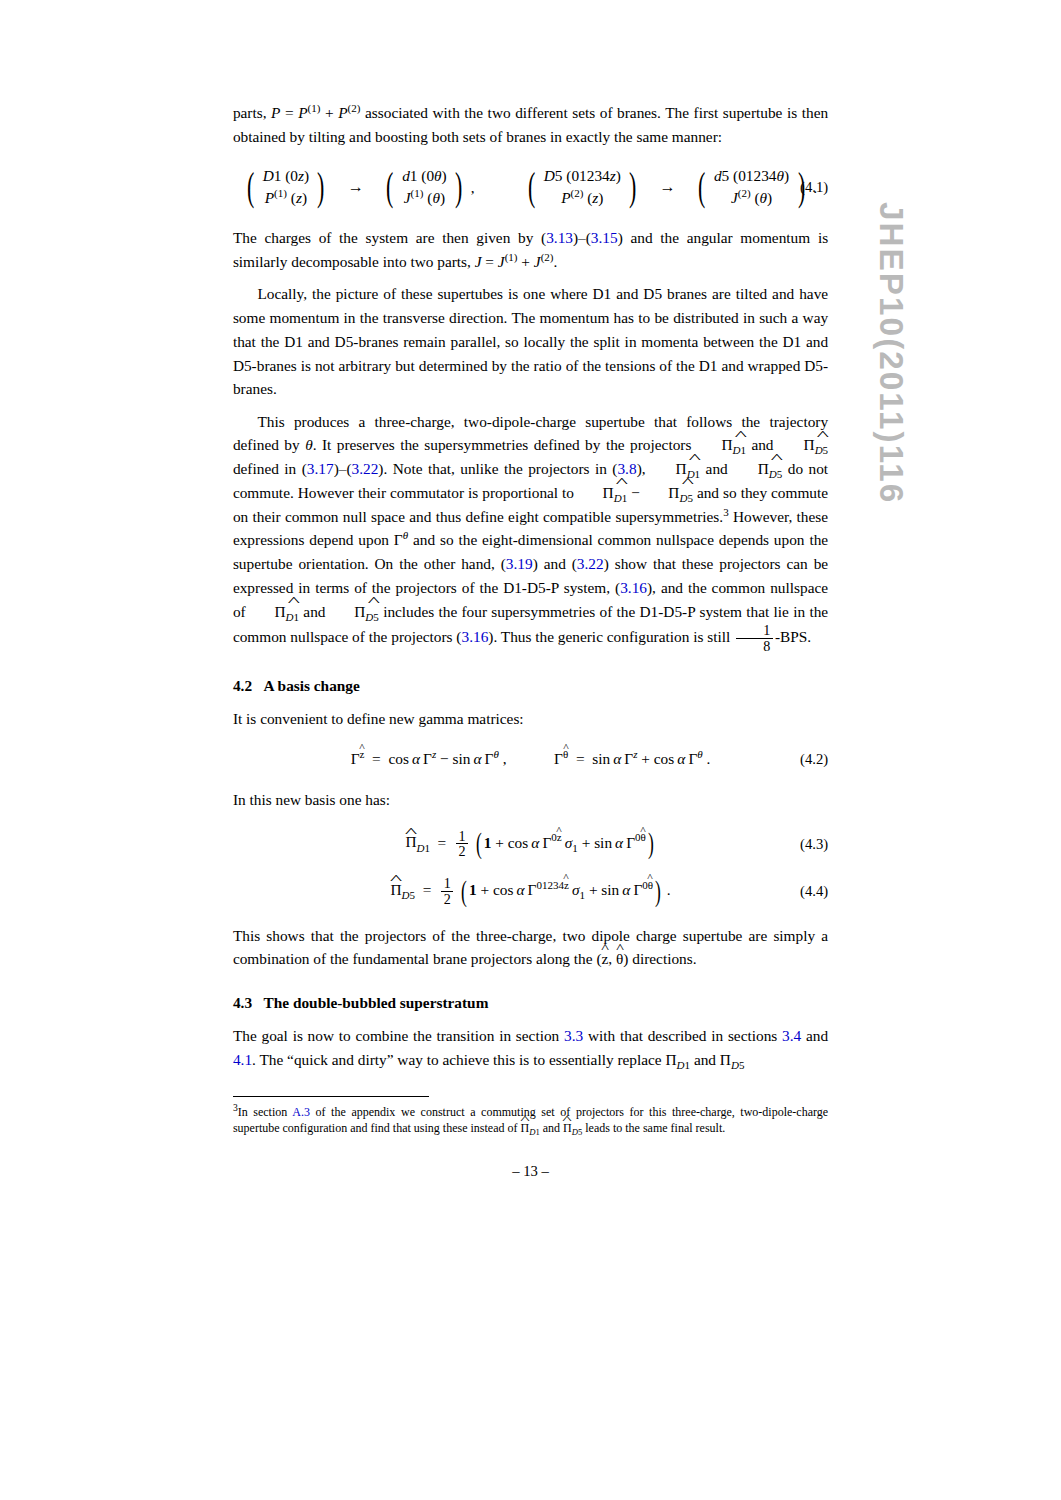JHEP10(2011)116
parts, P = P(1) + P(2) associated with the two different sets of branes. The first supertube is then obtained by tilting and boosting both sets of branes in exactly the same manner:
( D1 (0z) P(1) (z) ) → ( d1 (0θ) J(1) (θ) ) , ( D5 (01234z) P(2) (z) ) → ( d5 (01234θ) J(2) (θ) ) .
(4.1)
The charges of the system are then given by (3.13)–(3.15) and the angular momentum is similarly decomposable into two parts, J = J(1) + J(2).
Locally, the picture of these supertubes is one where D1 and D5 branes are tilted and have some momentum in the transverse direction. The momentum has to be distributed in such a way that the D1 and D5-branes remain parallel, so locally the split in momenta between the D1 and D5-branes is not arbitrary but determined by the ratio of the tensions of the D1 and wrapped D5-branes.
This produces a three-charge, two-dipole-charge supertube that follows the trajectory defined by θ. It preserves the supersymmetries defined by the projectors ΠD1 and ΠD5 defined in (3.17)–(3.22). Note that, unlike the projectors in (3.8), ΠD1 and ΠD5 do not commute. However their commutator is proportional to ΠD1 − ΠD5 and so they commute on their common null space and thus define eight compatible supersymmetries.3 However, these expressions depend upon Γθ and so the eight-dimensional common nullspace depends upon the supertube orientation. On the other hand, (3.19) and (3.22) show that these projectors can be expressed in terms of the projectors of the D1-D5-P system, (3.16), and the common nullspace of ΠD1 and ΠD5 includes the four supersymmetries of the D1-D5-P system that lie in the common nullspace of the projectors (3.16). Thus the generic configuration is still 18-BPS.
4.2 A basis change
It is convenient to define new gamma matrices:
Γz = cos α Γz − sin α Γθ , Γθ = sin α Γz + cos α Γθ .
(4.2)
In this new basis one has:
ΠD1 = 12 (1 + cos α Γ0z σ1 + sin α Γ0θ)
(4.3)
ΠD5 = 12 (1 + cos α Γ01234z σ1 + sin α Γ0θ) .
(4.4)
This shows that the projectors of the three-charge, two dipole charge supertube are simply a combination of the fundamental brane projectors along the (z, θ) directions.
4.3 The double-bubbled superstratum
The goal is now to combine the transition in section 3.3 with that described in sections 3.4 and 4.1. The “quick and dirty” way to achieve this is to essentially replace ΠD1 and ΠD5
3In section A.3 of the appendix we construct a commuting set of projectors for this three-charge, two-dipole-charge supertube configuration and find that using these instead of ΠD1 and ΠD5 leads to the same final result.
– 13 –